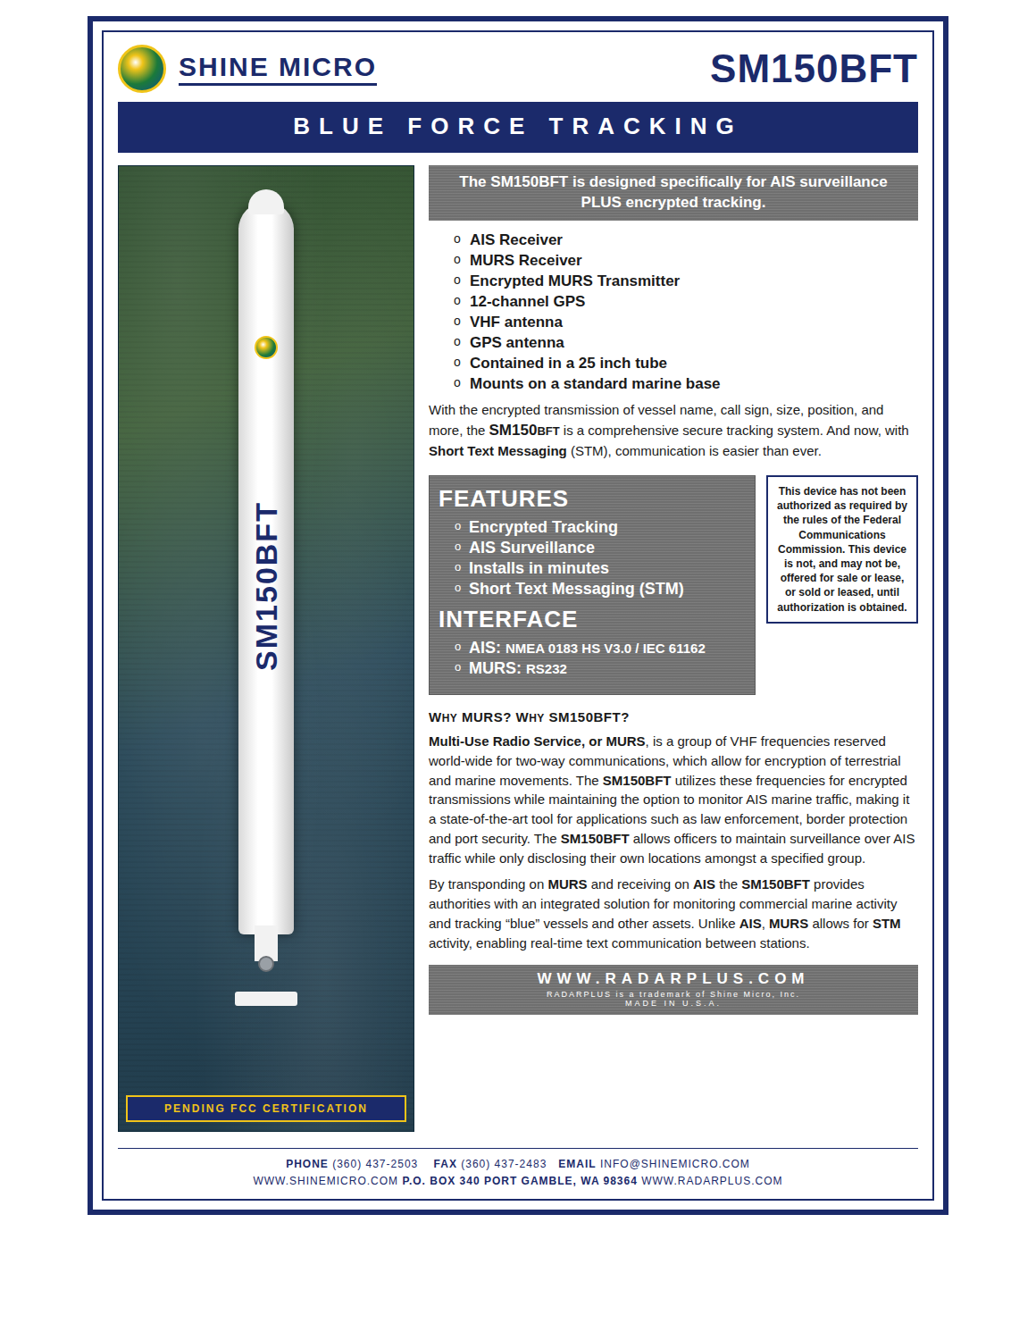SHINE MICRO
SM150BFT
BLUE FORCE TRACKING
SM150BFT
PENDING FCC CERTIFICATION
The SM150BFT is designed specifically for AIS surveillance PLUS encrypted tracking.
AIS Receiver
MURS Receiver
Encrypted MURS Transmitter
12-channel GPS
VHF antenna
GPS antenna
Contained in a 25 inch tube
Mounts on a standard marine base
With the encrypted transmission of vessel name, call sign, size, position, and more, the SM150 BFT is a comprehensive secure tracking system. And now, with Short Text Messaging (STM), communication is easier than ever.
FEATURES
Encrypted Tracking
AIS Surveillance
Installs in minutes
Short Text Messaging (STM)
INTERFACE
AIS: NMEA 0183 HS V3.0 / IEC 61162
MURS: RS232
This device has not been authorized as required by the rules of the Federal Communications Commission. This device is not, and may not be, offered for sale or lease, or sold or leased, until authorization is obtained.
WHY MURS? WHY SM150BFT?
Multi-Use Radio Service, or MURS, is a group of VHF frequencies reserved world-wide for two-way communications, which allow for encryption of terrestrial and marine movements. The SM150BFT utilizes these frequencies for encrypted transmissions while maintaining the option to monitor AIS marine traffic, making it a state-of-the-art tool for applications such as law enforcement, border protection and port security. The SM150BFT allows officers to maintain surveillance over AIS traffic while only disclosing their own locations amongst a specified group.
By transponding on MURS and receiving on AIS the SM150BFT provides authorities with an integrated solution for monitoring commercial marine activity and tracking “blue” vessels and other assets. Unlike AIS, MURS allows for STM activity, enabling real-time text communication between stations.
WWW.RADARPLUS.COM
RADARPLUS is a trademark of Shine Micro, Inc.
MADE IN U.S.A.
PHONE (360) 437-2503 FAX (360) 437-2483 EMAIL INFO@SHINEMICRO.COM
WWW.SHINEMICRO.COM P.O. BOX 340 PORT GAMBLE, WA 98364 WWW.RADARPLUS.COM